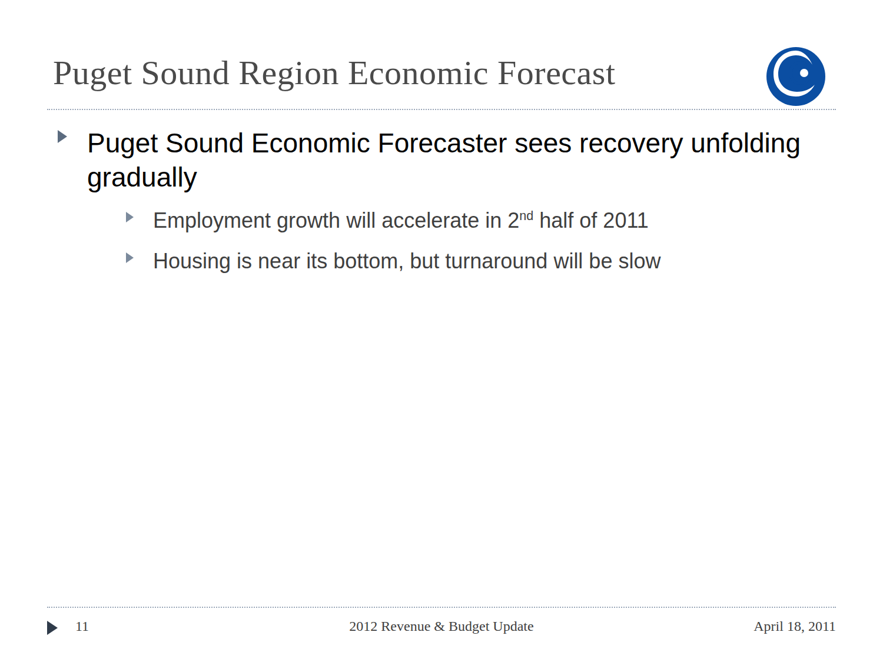Puget Sound Region Economic Forecast
Puget Sound Economic Forecaster sees recovery unfolding gradually
Employment growth will accelerate in 2nd half of 2011
Housing is near its bottom, but turnaround will be slow
11 2012 Revenue & Budget Update April 18, 2011